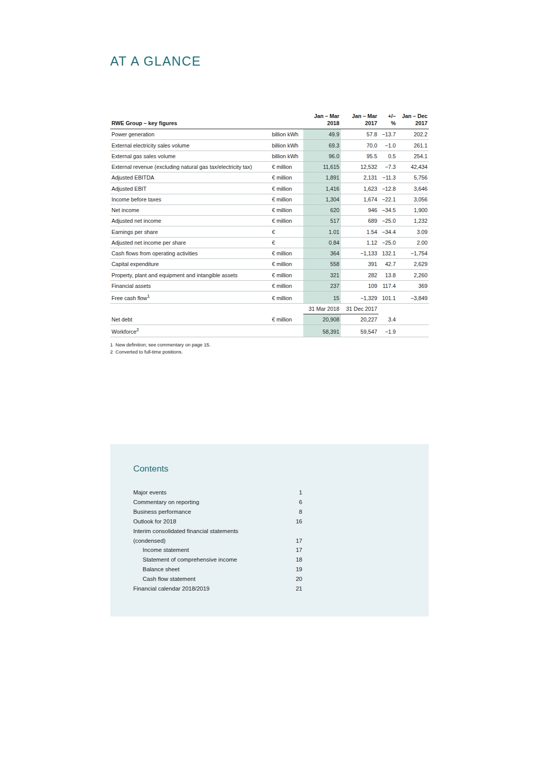AT A GLANCE
| RWE Group – key figures | | Jan – Mar 2018 | Jan – Mar 2017 | +/– % | Jan – Dec 2017 |
| --- | --- | --- | --- | --- | --- |
| Power generation | billion kWh | 49.9 | 57.8 | −13.7 | 202.2 |
| External electricity sales volume | billion kWh | 69.3 | 70.0 | −1.0 | 261.1 |
| External gas sales volume | billion kWh | 96.0 | 95.5 | 0.5 | 254.1 |
| External revenue (excluding natural gas tax/electricity tax) | € million | 11,615 | 12,532 | −7.3 | 42,434 |
| Adjusted EBITDA | € million | 1,891 | 2,131 | −11.3 | 5,756 |
| Adjusted EBIT | € million | 1,416 | 1,623 | −12.8 | 3,646 |
| Income before taxes | € million | 1,304 | 1,674 | −22.1 | 3,056 |
| Net income | € million | 620 | 946 | −34.5 | 1,900 |
| Adjusted net income | € million | 517 | 689 | −25.0 | 1,232 |
| Earnings per share | € | 1.01 | 1.54 | −34.4 | 3.09 |
| Adjusted net income per share | € | 0.84 | 1.12 | −25.0 | 2.00 |
| Cash flows from operating activities | € million | 364 | −1,133 | 132.1 | −1,754 |
| Capital expenditure | € million | 558 | 391 | 42.7 | 2,629 |
| Property, plant and equipment and intangible assets | € million | 321 | 282 | 13.8 | 2,260 |
| Financial assets | € million | 237 | 109 | 117.4 | 369 |
| Free cash flow 1 | € million | 15 | −1,329 | 101.1 | −3,849 |
| | | 31 Mar 2018 | 31 Dec 2017 | | |
| Net debt | € million | 20,908 | 20,227 | 3.4 | |
| Workforce 2 | | 58,391 | 59,547 | −1.9 | |
1 New definition; see commentary on page 15.
2 Converted to full-time positions.
Contents
| Major events | 1 |
| Commentary on reporting | 6 |
| Business performance | 8 |
| Outlook for 2018 | 16 |
| Interim consolidated financial statements | |
| (condensed) | 17 |
| Income statement | 17 |
| Statement of comprehensive income | 18 |
| Balance sheet | 19 |
| Cash flow statement | 20 |
| Financial calendar 2018/2019 | 21 |